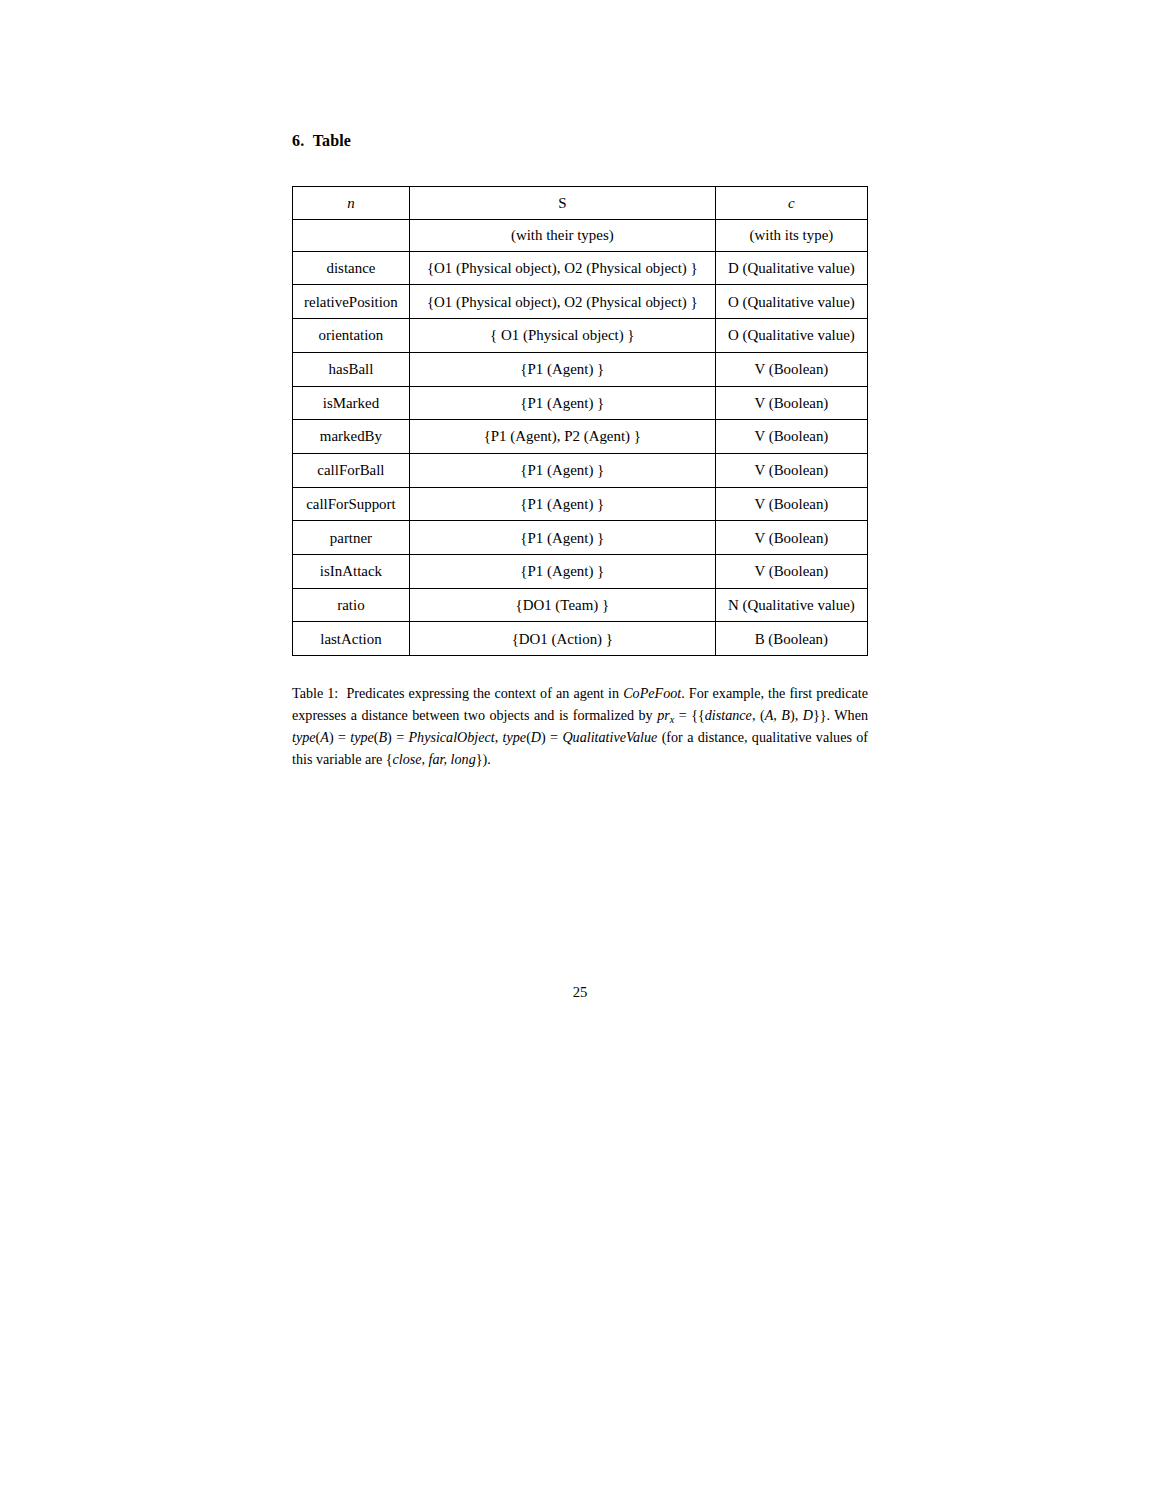6. Table
| n | S | c |
| --- | --- | --- |
| | (with their types) | (with its type) |
| distance | {O1 (Physical object), O2 (Physical object) } | D (Qualitative value) |
| relativePosition | {O1 (Physical object), O2 (Physical object) } | O (Qualitative value) |
| orientation | { O1 (Physical object) } | O (Qualitative value) |
| hasBall | {P1 (Agent) } | V (Boolean) |
| isMarked | {P1 (Agent) } | V (Boolean) |
| markedBy | {P1 (Agent), P2 (Agent) } | V (Boolean) |
| callForBall | {P1 (Agent) } | V (Boolean) |
| callForSupport | {P1 (Agent) } | V (Boolean) |
| partner | {P1 (Agent) } | V (Boolean) |
| isInAttack | {P1 (Agent) } | V (Boolean) |
| ratio | {DO1 (Team) } | N (Qualitative value) |
| lastAction | {DO1 (Action) } | B (Boolean) |
Table 1: Predicates expressing the context of an agent in CoPeFoot. For example, the first predicate expresses a distance between two objects and is formalized by prx = {{distance, (A, B), D}}. When type(A) = type(B) = PhysicalObject, type(D) = QualitativeValue (for a distance, qualitative values of this variable are {close, far, long}).
25